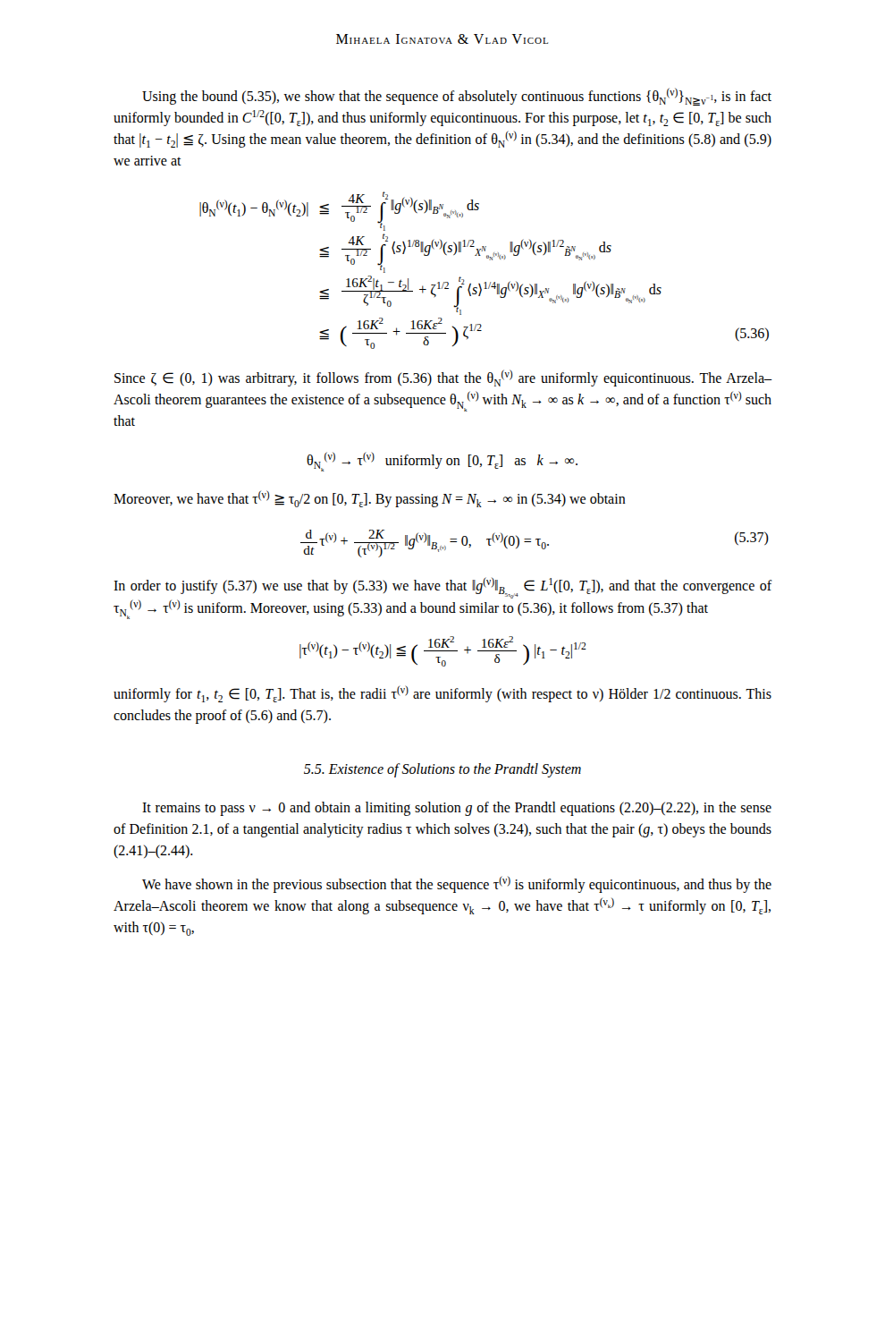Mihaela Ignatova & Vlad Vicol
Using the bound (5.35), we show that the sequence of absolutely continuous functions {θN(ν)}N≧ν−1, is in fact uniformly bounded in C1/2([0, Tε]), and thus uniformly equicontinuous. For this purpose, let t1, t2 ∈ [0, Tε] be such that |t1 − t2| ≦ ζ. Using the mean value theorem, the definition of θN(ν) in (5.34), and the definitions (5.8) and (5.9) we arrive at
| /θ N (ν) ( t 1 ) − θ N (ν) ( t 2 )/ | ≦ | 4 K τ 0 1/2 ∫ t 2 t 1 ‖ g (ν) ( s )‖ B N θ N (ν) ( s ) d s | |
| | ≦ | 4 K τ 0 1/2 ∫ t 2 t 1 ⟨ s ⟩ 1/8 ‖ g (ν) ( s )‖ 1/2 X N θ N (ν) ( s ) ‖ g (ν) ( s )‖ 1/2 B̃ N θ N (ν) ( s ) d s | |
| | ≦ | 16 K 2 / t 1 − t 2 / ζ 1/2 τ 0 + ζ 1/2 ∫ t 2 t 1 ⟨ s ⟩ 1/4 ‖ g (ν) ( s )‖ X N θ N (ν) ( s ) ‖ g (ν) ( s )‖ B̃ N θ N (ν) ( s ) d s | |
| | ≦ | ( 16 K 2 τ 0 + 16 Kε 2 δ ) ζ 1/2 | (5.36) |
Since ζ ∈ (0, 1) was arbitrary, it follows from (5.36) that the θN(ν) are uniformly equicontinuous. The Arzela–Ascoli theorem guarantees the existence of a subsequence θNk(ν) with Nk → ∞ as k → ∞, and of a function τ(ν) such that
θNk(ν) → τ(ν) uniformly on [0, Tε] as k → ∞.
Moreover, we have that τ(ν) ≧ τ0/2 on [0, Tε]. By passing N = Nk → ∞ in (5.34) we obtain
ddtτ(ν) + 2K(τ(ν))1/2 ‖g(ν)‖Bτ(ν) = 0, τ(ν)(0) = τ0. (5.37)
In order to justify (5.37) we use that by (5.33) we have that ‖g(ν)‖B5τ0/4 ∈ L1([0, Tε]), and that the convergence of τNk(ν) → τ(ν) is uniform. Moreover, using (5.33) and a bound similar to (5.36), it follows from (5.37) that
|τ(ν)(t1) − τ(ν)(t2)| ≦ ( 16K2 τ0 + 16Kε2 δ ) |t1 − t2|1/2
uniformly for t1, t2 ∈ [0, Tε]. That is, the radii τ(ν) are uniformly (with respect to ν) Hölder 1/2 continuous. This concludes the proof of (5.6) and (5.7).
5.5. Existence of Solutions to the Prandtl System
It remains to pass ν → 0 and obtain a limiting solution g of the Prandtl equations (2.20)–(2.22), in the sense of Definition 2.1, of a tangential analyticity radius τ which solves (3.24), such that the pair (g, τ) obeys the bounds (2.41)–(2.44).
We have shown in the previous subsection that the sequence τ(ν) is uniformly equicontinuous, and thus by the Arzela–Ascoli theorem we know that along a subsequence νk → 0, we have that τ(νk) → τ uniformly on [0, Tε], with τ(0) = τ0,